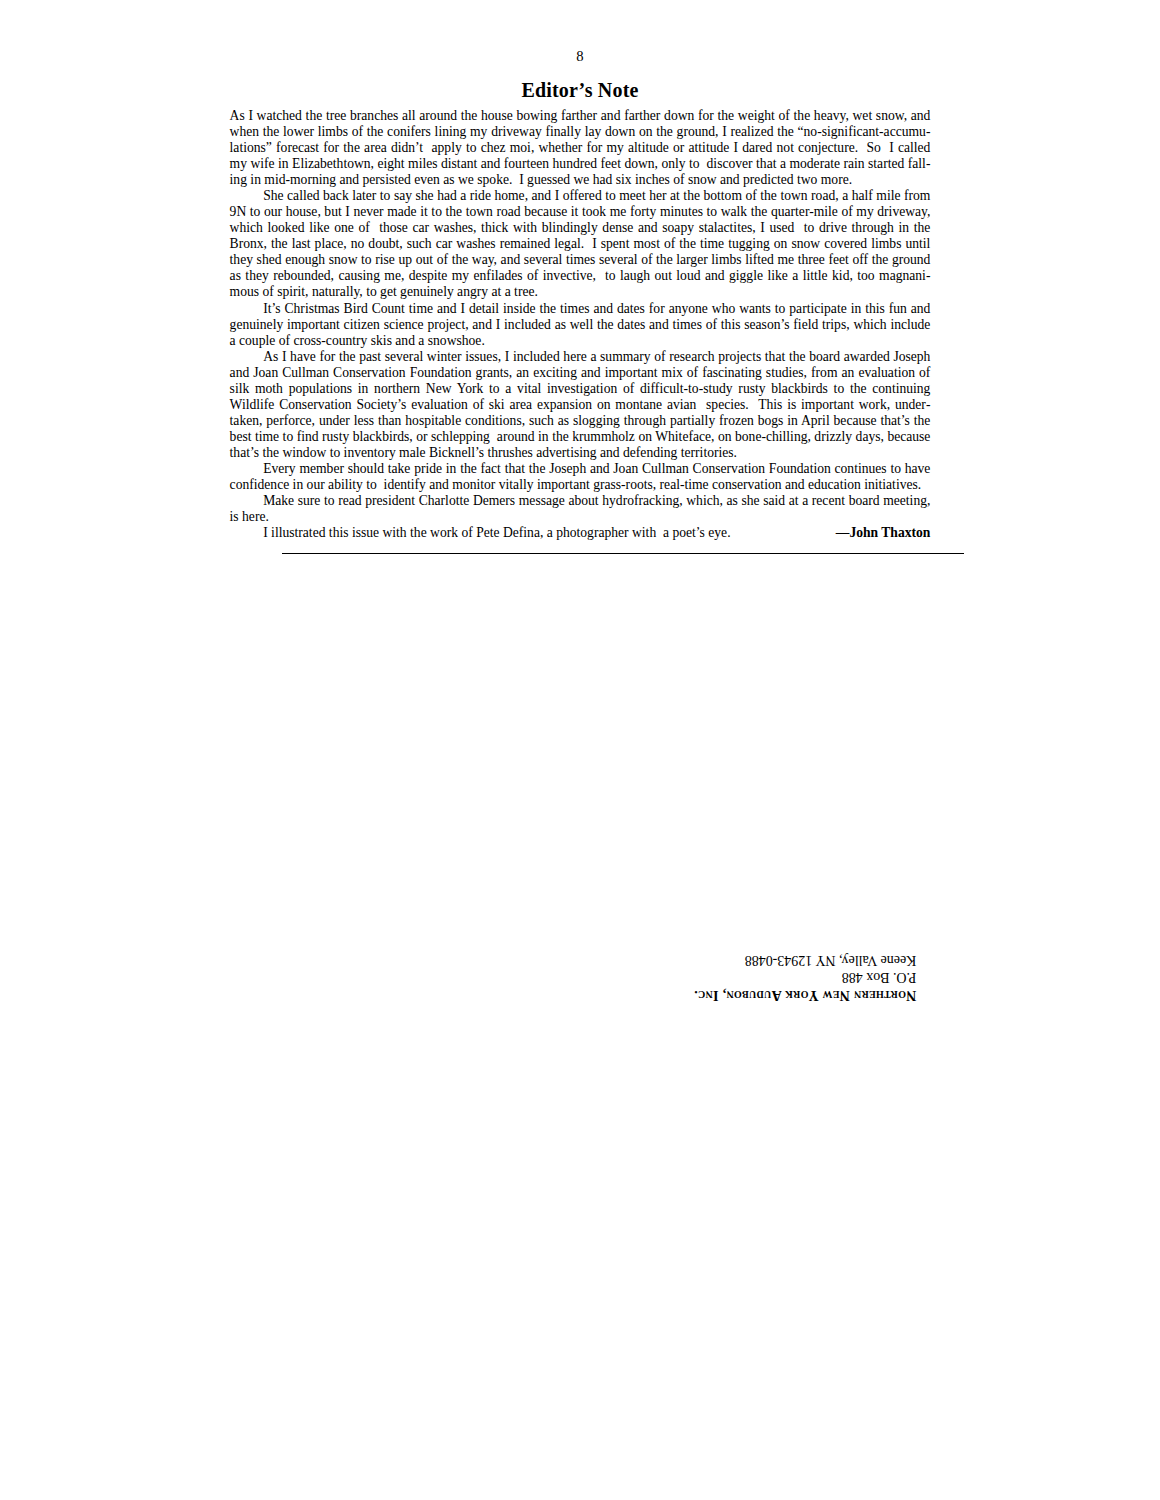8
Editor’s Note
As I watched the tree branches all around the house bowing farther and farther down for the weight of the heavy, wet snow, and when the lower limbs of the conifers lining my driveway finally lay down on the ground, I realized the “no-significant-accumulations” forecast for the area didn’t apply to chez moi, whether for my altitude or attitude I dared not conjecture. So I called my wife in Elizabethtown, eight miles distant and fourteen hundred feet down, only to discover that a moderate rain started falling in mid-morning and persisted even as we spoke. I guessed we had six inches of snow and predicted two more.
She called back later to say she had a ride home, and I offered to meet her at the bottom of the town road, a half mile from 9N to our house, but I never made it to the town road because it took me forty minutes to walk the quarter-mile of my driveway, which looked like one of those car washes, thick with blindingly dense and soapy stalactites, I used to drive through in the Bronx, the last place, no doubt, such car washes remained legal. I spent most of the time tugging on snow covered limbs until they shed enough snow to rise up out of the way, and several times several of the larger limbs lifted me three feet off the ground as they rebounded, causing me, despite my enfilades of invective, to laugh out loud and giggle like a little kid, too magnanimous of spirit, naturally, to get genuinely angry at a tree.
It’s Christmas Bird Count time and I detail inside the times and dates for anyone who wants to participate in this fun and genuinely important citizen science project, and I included as well the dates and times of this season’s field trips, which include a couple of cross-country skis and a snowshoe.
As I have for the past several winter issues, I included here a summary of research projects that the board awarded Joseph and Joan Cullman Conservation Foundation grants, an exciting and important mix of fascinating studies, from an evaluation of silk moth populations in northern New York to a vital investigation of difficult-to-study rusty blackbirds to the continuing Wildlife Conservation Society’s evaluation of ski area expansion on montane avian species. This is important work, undertaken, perforce, under less than hospitable conditions, such as slogging through partially frozen bogs in April because that’s the best time to find rusty blackbirds, or schlepping around in the krummholz on Whiteface, on bone-chilling, drizzly days, because that’s the window to inventory male Bicknell’s thrushes advertising and defending territories.
Every member should take pride in the fact that the Joseph and Joan Cullman Conservation Foundation continues to have confidence in our ability to identify and monitor vitally important grass-roots, real-time conservation and education initiatives.
Make sure to read president Charlotte Demers message about hydrofracking, which, as she said at a recent board meeting, is here.
I illustrated this issue with the work of Pete Defina, a photographer with a poet’s eye.—John Thaxton
Northern New York Audubon, Inc.
P.O. Box 488
Keene Valley, NY 12943-0488